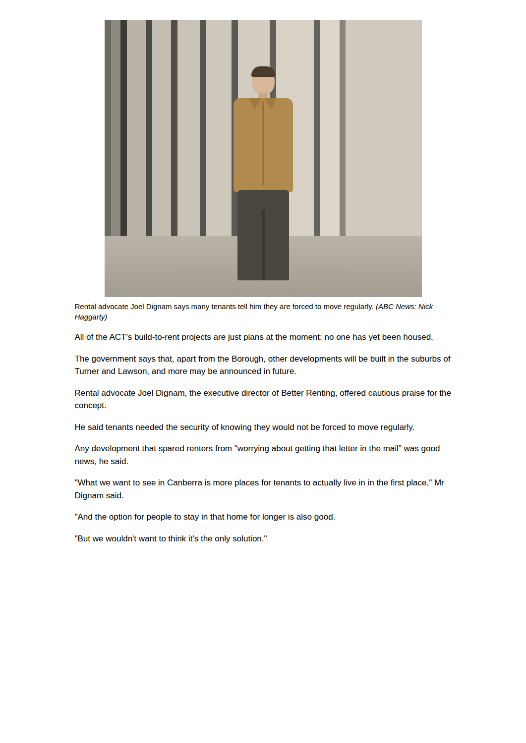Rental advocate Joel Dignam says many tenants tell him they are forced to move regularly. (ABC News: Nick Haggarty)
All of the ACT's build-to-rent projects are just plans at the moment: no one has yet been housed.
The government says that, apart from the Borough, other developments will be built in the suburbs of Turner and Lawson, and more may be announced in future.
Rental advocate Joel Dignam, the executive director of Better Renting, offered cautious praise for the concept.
He said tenants needed the security of knowing they would not be forced to move regularly.
Any development that spared renters from "worrying about getting that letter in the mail" was good news, he said.
"What we want to see in Canberra is more places for tenants to actually live in in the first place," Mr Dignam said.
"And the option for people to stay in that home for longer is also good.
"But we wouldn't want to think it's the only solution."